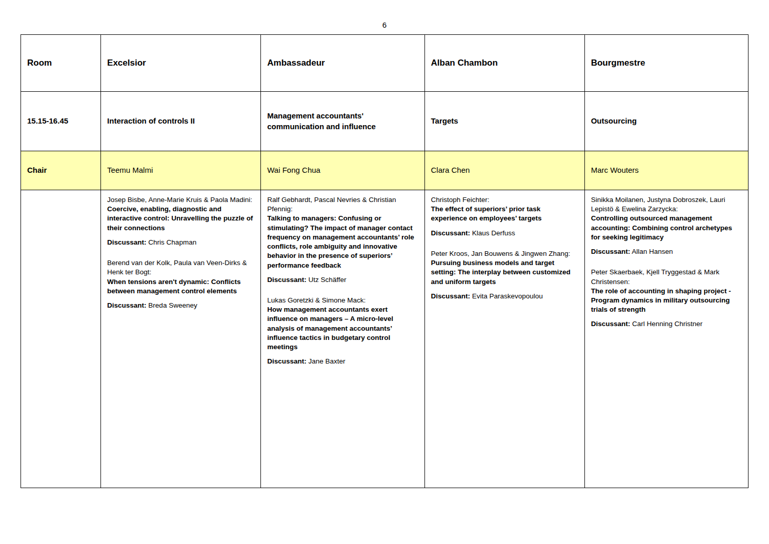6
| Room | Excelsior | Ambassadeur | Alban Chambon | Bourgmestre |
| 15.15-16.45 | Interaction of controls II | Management accountants' communication and influence | Targets | Outsourcing |
| Chair | Teemu Malmi | Wai Fong Chua | Clara Chen | Marc Wouters |
| | Josep Bisbe, Anne-Marie Kruis & Paola Madini: Coercive, enabling, diagnostic and interactive control: Unravelling the puzzle of their connections Discussant: Chris Chapman Berend van der Kolk, Paula van Veen-Dirks & Henk ter Bogt: When tensions aren't dynamic: Conflicts between management control elements Discussant: Breda Sweeney | Ralf Gebhardt, Pascal Nevries & Christian Pfennig: Talking to managers: Confusing or stimulating? The impact of manager contact frequency on management accountants’ role conflicts, role ambiguity and innovative behavior in the presence of superiors’ performance feedback Discussant: Utz Schäffer Lukas Goretzki & Simone Mack: How management accountants exert influence on managers – A micro-level analysis of management accountants’ influence tactics in budgetary control meetings Discussant: Jane Baxter | Christoph Feichter: The effect of superiors’ prior task experience on employees’ targets Discussant: Klaus Derfuss Peter Kroos, Jan Bouwens & Jingwen Zhang: Pursuing business models and target setting: The interplay between customized and uniform targets Discussant: Evita Paraskevopoulou | Sinikka Moilanen, Justyna Dobroszek, Lauri Lepistö & Ewelina Zarzycka: Controlling outsourced management accounting: Combining control archetypes for seeking legitimacy Discussant: Allan Hansen Peter Skaerbaek, Kjell Tryggestad & Mark Christensen: The role of accounting in shaping project - Program dynamics in military outsourcing trials of strength Discussant: Carl Henning Christner |